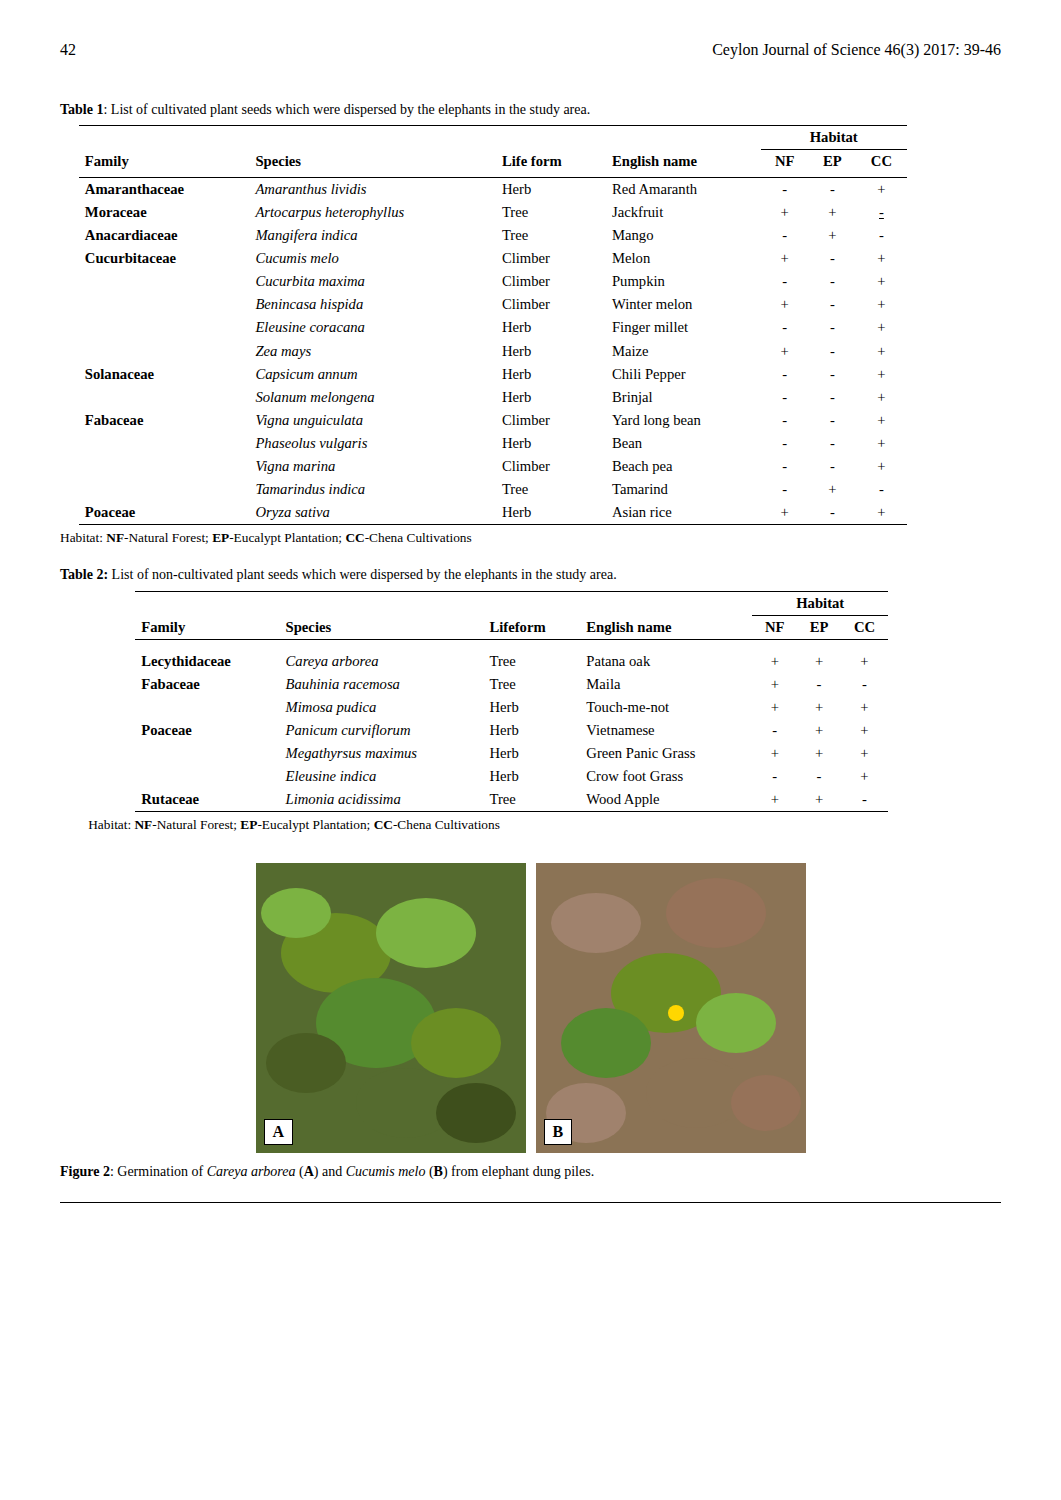42
Ceylon Journal of Science 46(3) 2017: 39-46
Table 1: List of cultivated plant seeds which were dispersed by the elephants in the study area.
| Family | Species | Life form | English name | Habitat |
| NF | EP | CC |
| Amaranthaceae | Amaranthus lividis | Herb | Red Amaranth | - | - | + |
| Moraceae | Artocarpus heterophyllus | Tree | Jackfruit | + | + | - |
| Anacardiaceae | Mangifera indica | Tree | Mango | - | + | - |
| Cucurbitaceae | Cucumis melo | Climber | Melon | + | - | + |
| | Cucurbita maxima | Climber | Pumpkin | - | - | + |
| | Benincasa hispida | Climber | Winter melon | + | - | + |
| | Eleusine coracana | Herb | Finger millet | - | - | + |
| | Zea mays | Herb | Maize | + | - | + |
| Solanaceae | Capsicum annum | Herb | Chili Pepper | - | - | + |
| | Solanum melongena | Herb | Brinjal | - | - | + |
| Fabaceae | Vigna unguiculata | Climber | Yard long bean | - | - | + |
| | Phaseolus vulgaris | Herb | Bean | - | - | + |
| | Vigna marina | Climber | Beach pea | - | - | + |
| | Tamarindus indica | Tree | Tamarind | - | + | - |
| Poaceae | Oryza sativa | Herb | Asian rice | + | - | + |
Habitat: NF-Natural Forest; EP-Eucalypt Plantation; CC-Chena Cultivations
Table 2: List of non-cultivated plant seeds which were dispersed by the elephants in the study area.
| Family | Species | Lifeform | English name | Habitat |
| NF | EP | CC |
| Lecythidaceae | Careya arborea | Tree | Patana oak | + | + | + |
| Fabaceae | Bauhinia racemosa | Tree | Maila | + | - | - |
| | Mimosa pudica | Herb | Touch-me-not | + | + | + |
| Poaceae | Panicum curviflorum | Herb | Vietnamese | - | + | + |
| | Megathyrsus maximus | Herb | Green Panic Grass | + | + | + |
| | Eleusine indica | Herb | Crow foot Grass | - | - | + |
| Rutaceae | Limonia acidissima | Tree | Wood Apple | + | + | - |
Habitat: NF-Natural Forest; EP-Eucalypt Plantation; CC-Chena Cultivations
A
B
Figure 2: Germination of Careya arborea (A) and Cucumis melo (B) from elephant dung piles.